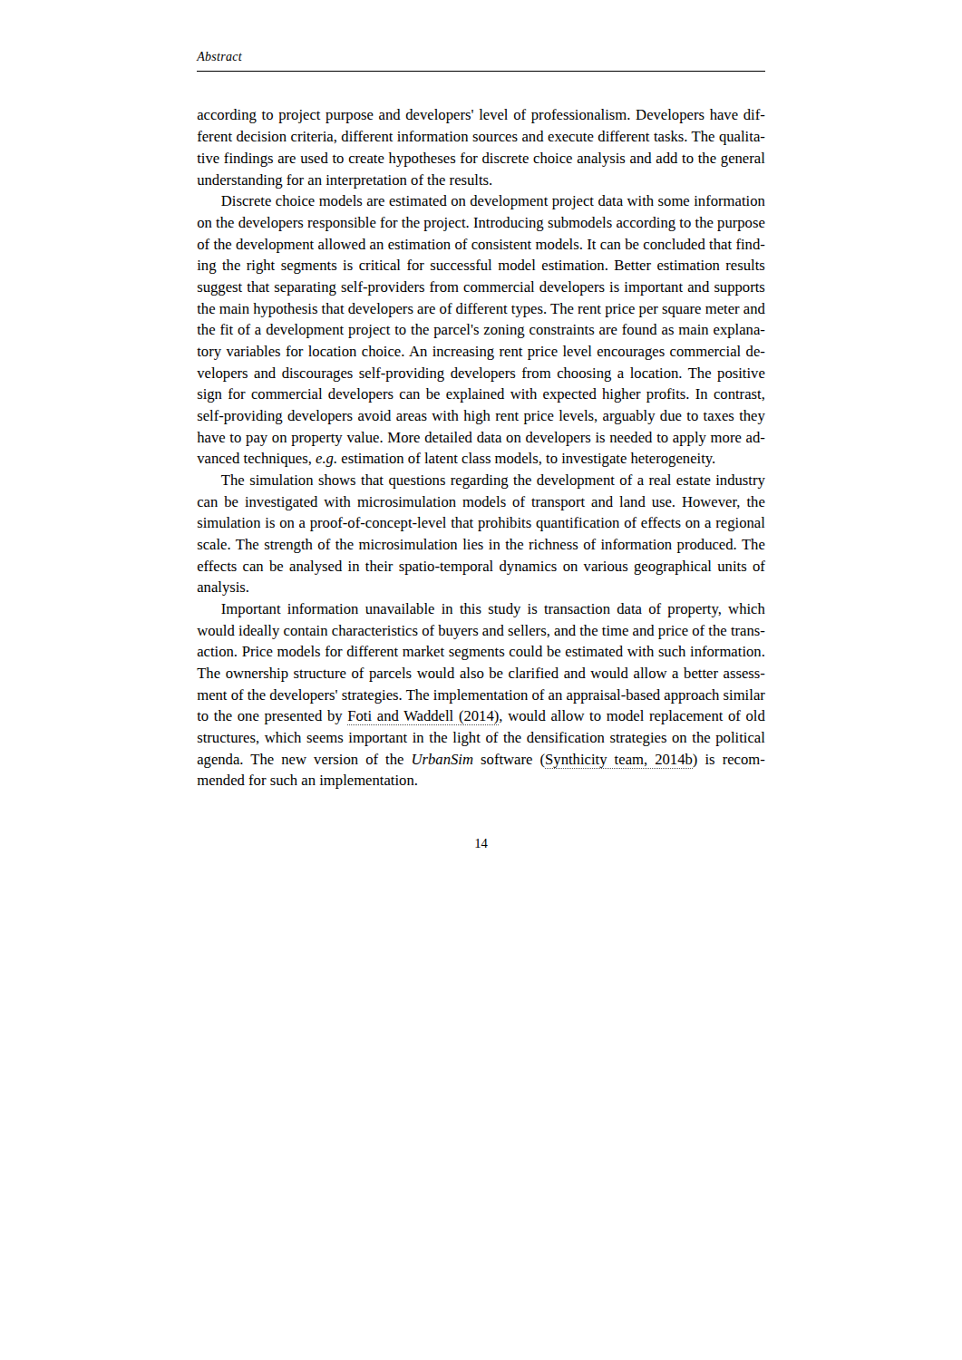Abstract
according to project purpose and developers' level of professionalism. Developers have different decision criteria, different information sources and execute different tasks. The qualitative findings are used to create hypotheses for discrete choice analysis and add to the general understanding for an interpretation of the results.
Discrete choice models are estimated on development project data with some information on the developers responsible for the project. Introducing submodels according to the purpose of the development allowed an estimation of consistent models. It can be concluded that finding the right segments is critical for successful model estimation. Better estimation results suggest that separating self-providers from commercial developers is important and supports the main hypothesis that developers are of different types. The rent price per square meter and the fit of a development project to the parcel's zoning constraints are found as main explanatory variables for location choice. An increasing rent price level encourages commercial developers and discourages self-providing developers from choosing a location. The positive sign for commercial developers can be explained with expected higher profits. In contrast, self-providing developers avoid areas with high rent price levels, arguably due to taxes they have to pay on property value. More detailed data on developers is needed to apply more advanced techniques, e.g. estimation of latent class models, to investigate heterogeneity.
The simulation shows that questions regarding the development of a real estate industry can be investigated with microsimulation models of transport and land use. However, the simulation is on a proof-of-concept-level that prohibits quantification of effects on a regional scale. The strength of the microsimulation lies in the richness of information produced. The effects can be analysed in their spatio-temporal dynamics on various geographical units of analysis.
Important information unavailable in this study is transaction data of property, which would ideally contain characteristics of buyers and sellers, and the time and price of the transaction. Price models for different market segments could be estimated with such information. The ownership structure of parcels would also be clarified and would allow a better assessment of the developers' strategies. The implementation of an appraisal-based approach similar to the one presented by Foti and Waddell (2014), would allow to model replacement of old structures, which seems important in the light of the densification strategies on the political agenda. The new version of the UrbanSim software (Synthicity team, 2014b) is recommended for such an implementation.
14